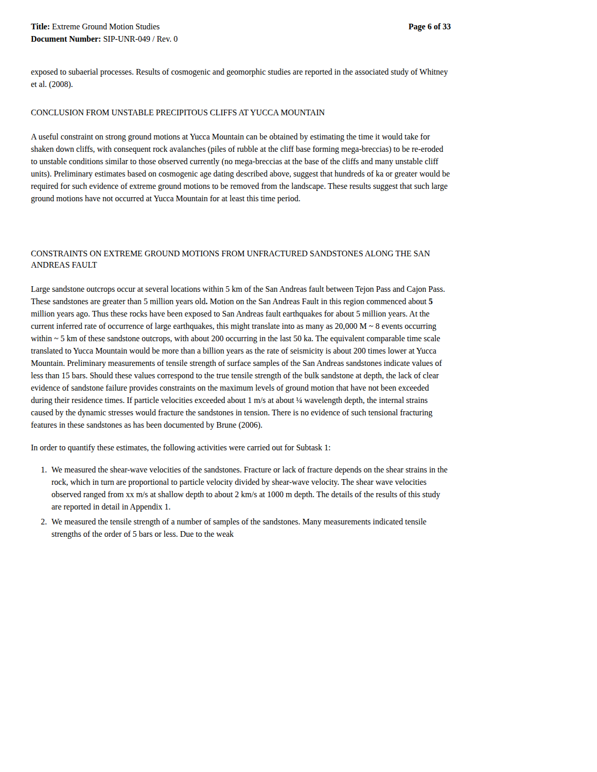Title: Extreme Ground Motion Studies
Document Number: SIP-UNR-049 / Rev. 0
Page 6 of 33
exposed to subaerial processes. Results of cosmogenic and geomorphic studies are reported in the associated study of Whitney et al. (2008).
Conclusion from Unstable Precipitous Cliffs at Yucca Mountain
A useful constraint on strong ground motions at Yucca Mountain can be obtained by estimating the time it would take for shaken down cliffs, with consequent rock avalanches (piles of rubble at the cliff base forming mega-breccias) to be re-eroded to unstable conditions similar to those observed currently (no mega-breccias at the base of the cliffs and many unstable cliff units). Preliminary estimates based on cosmogenic age dating described above, suggest that hundreds of ka or greater would be required for such evidence of extreme ground motions to be removed from the landscape. These results suggest that such large ground motions have not occurred at Yucca Mountain for at least this time period.
Constraints on Extreme Ground Motions from Unfractured Sandstones Along the San Andreas Fault
Large sandstone outcrops occur at several locations within 5 km of the San Andreas fault between Tejon Pass and Cajon Pass. These sandstones are greater than 5 million years old. Motion on the San Andreas Fault in this region commenced about 5 million years ago. Thus these rocks have been exposed to San Andreas fault earthquakes for about 5 million years. At the current inferred rate of occurrence of large earthquakes, this might translate into as many as 20,000 M ~ 8 events occurring within ~ 5 km of these sandstone outcrops, with about 200 occurring in the last 50 ka. The equivalent comparable time scale translated to Yucca Mountain would be more than a billion years as the rate of seismicity is about 200 times lower at Yucca Mountain. Preliminary measurements of tensile strength of surface samples of the San Andreas sandstones indicate values of less than 15 bars. Should these values correspond to the true tensile strength of the bulk sandstone at depth, the lack of clear evidence of sandstone failure provides constraints on the maximum levels of ground motion that have not been exceeded during their residence times. If particle velocities exceeded about 1 m/s at about ¼ wavelength depth, the internal strains caused by the dynamic stresses would fracture the sandstones in tension. There is no evidence of such tensional fracturing features in these sandstones as has been documented by Brune (2006).
In order to quantify these estimates, the following activities were carried out for Subtask 1:
We measured the shear-wave velocities of the sandstones. Fracture or lack of fracture depends on the shear strains in the rock, which in turn are proportional to particle velocity divided by shear-wave velocity. The shear wave velocities observed ranged from xx m/s at shallow depth to about 2 km/s at 1000 m depth. The details of the results of this study are reported in detail in Appendix 1.
We measured the tensile strength of a number of samples of the sandstones. Many measurements indicated tensile strengths of the order of 5 bars or less. Due to the weak